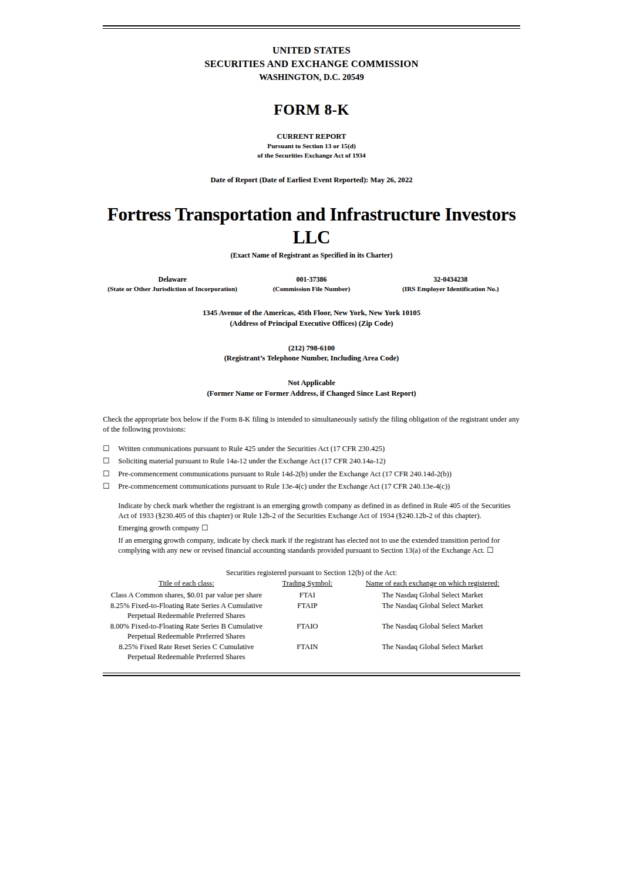UNITED STATES
SECURITIES AND EXCHANGE COMMISSION
WASHINGTON, D.C. 20549
FORM 8-K
CURRENT REPORT
Pursuant to Section 13 or 15(d)
of the Securities Exchange Act of 1934
Date of Report (Date of Earliest Event Reported): May 26, 2022
Fortress Transportation and Infrastructure Investors LLC
(Exact Name of Registrant as Specified in its Charter)
| Delaware | 001-37386 | 32-0434238 |
| (State or Other Jurisdiction of Incorporation) | (Commission File Number) | (IRS Employer Identification No.) |
1345 Avenue of the Americas, 45th Floor, New York, New York 10105
(Address of Principal Executive Offices) (Zip Code)
(212) 798-6100
(Registrant’s Telephone Number, Including Area Code)
Not Applicable
(Former Name or Former Address, if Changed Since Last Report)
Check the appropriate box below if the Form 8-K filing is intended to simultaneously satisfy the filing obligation of the registrant under any of the following provisions:
☐Written communications pursuant to Rule 425 under the Securities Act (17 CFR 230.425)
☐Soliciting material pursuant to Rule 14a-12 under the Exchange Act (17 CFR 240.14a-12)
☐Pre-commencement communications pursuant to Rule 14d-2(b) under the Exchange Act (17 CFR 240.14d-2(b))
☐Pre-commencement communications pursuant to Rule 13e-4(c) under the Exchange Act (17 CFR 240.13e-4(c))
Indicate by check mark whether the registrant is an emerging growth company as defined in as defined in Rule 405 of the Securities Act of 1933 (§230.405 of this chapter) or Rule 12b-2 of the Securities Exchange Act of 1934 (§240.12b-2 of this chapter).
Emerging growth company ☐
If an emerging growth company, indicate by check mark if the registrant has elected not to use the extended transition period for complying with any new or revised financial accounting standards provided pursuant to Section 13(a) of the Exchange Act. ☐
Securities registered pursuant to Section 12(b) of the Act:
| Title of each class: | Trading Symbol: | Name of each exchange on which registered: |
| --- | --- | --- |
| Class A Common shares, $0.01 par value per share | FTAI | The Nasdaq Global Select Market |
| 8.25% Fixed-to-Floating Rate Series A Cumulative Perpetual Redeemable Preferred Shares | FTAIP | The Nasdaq Global Select Market |
| 8.00% Fixed-to-Floating Rate Series B Cumulative Perpetual Redeemable Preferred Shares | FTAIO | The Nasdaq Global Select Market |
| 8.25% Fixed Rate Reset Series C Cumulative Perpetual Redeemable Preferred Shares | FTAIN | The Nasdaq Global Select Market |